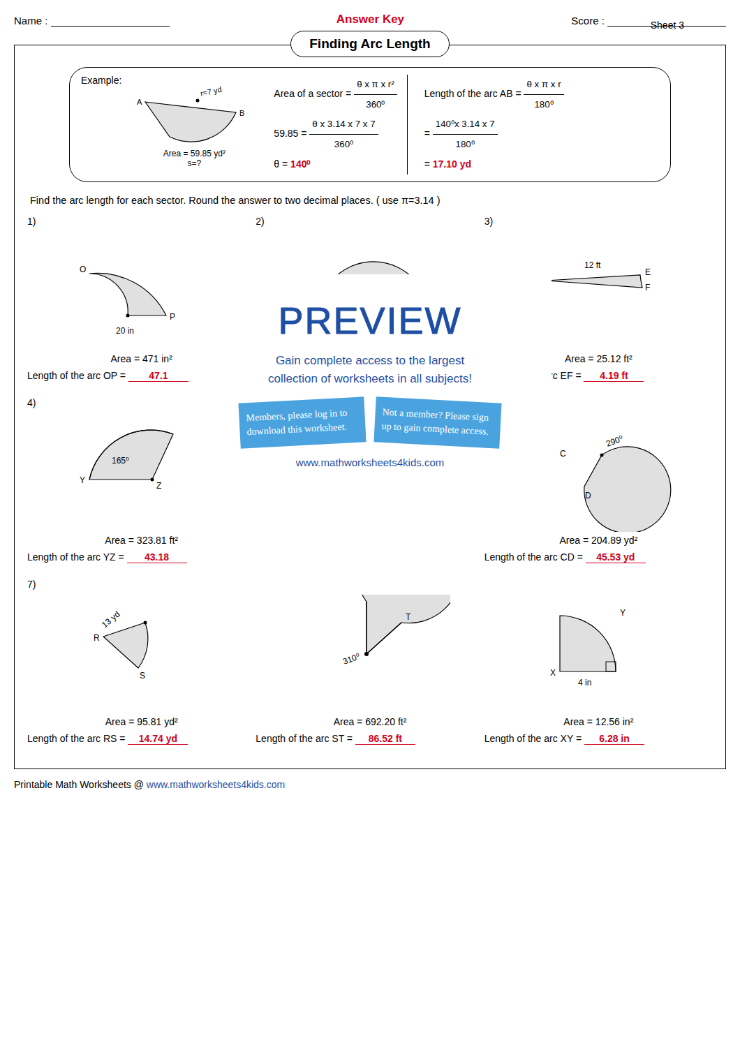Name :
Answer Key
Score :
Sheet 3
Finding Arc Length
Example:
A B r=7 yd
Area = 59.85 yd²
s=?
Area of a sector = θ x π x r²360⁰
59.85 = θ x 3.14 x 7 x 7360⁰
θ = 140⁰
Length of the arc AB = θ x π x r 180⁰
= 140⁰x 3.14 x 7180⁰
= 17.10 yd
Find the arc length for each sector. Round the answer to two decimal places. ( use π=3.14 )
1)
O P 20 in
Area = 471 in²
Length of the arc OP = 47.1
2)
3)
12 ft E F
Area = 25.12 ft²
Length of the arc EF = 4.19 ft
4)
Y Z 165⁰
Area = 323.81 ft²
Length of the arc YZ = 43.18
C D 290⁰
Area = 204.89 yd²
Length of the arc CD = 45.53 yd
7)
R S 13 yd
Area = 95.81 yd²
Length of the arc RS = 14.74 yd
T 310⁰
Area = 692.20 ft²
Length of the arc ST = 86.52 ft
X Y 4 in
Area = 12.56 in²
Length of the arc XY = 6.28 in
PREVIEW
Gain complete access to the largest
collection of worksheets in all subjects!
Members, please log in to download this worksheet.
Not a member? Please sign up to gain complete access.
www.mathworksheets4kids.com
Printable Math Worksheets @ www.mathworksheets4kids.com